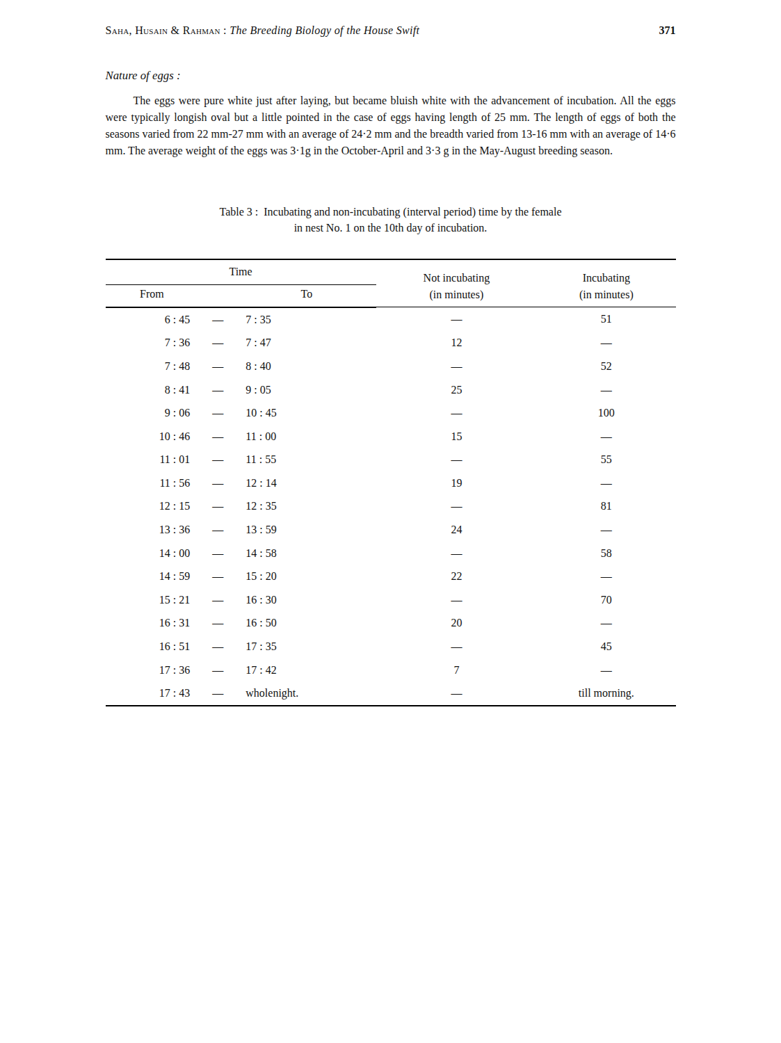Saha, Husain & Rahman : The Breeding Biology of the House Swift
371
Nature of eggs :
The eggs were pure white just after laying, but became bluish white with the advancement of incubation. All the eggs were typically longish oval but a little pointed in the case of eggs having length of 25 mm. The length of eggs of both the seasons varied from 22 mm-27 mm with an average of 24·2 mm and the breadth varied from 13-16 mm with an average of 14·6 mm. The average weight of the eggs was 3·1g in the October-April and 3·3 g in the May-August breeding season.
Table 3 : Incubating and non-incubating (interval period) time by the female in nest No. 1 on the 10th day of incubation.
| Time | Not incubating (in minutes) | Incubating (in minutes) |
| --- | --- | --- |
| From | | To |
| 6 : 45 | — | 7 : 35 | — | 51 |
| 7 : 36 | — | 7 : 47 | 12 | — |
| 7 : 48 | — | 8 : 40 | — | 52 |
| 8 : 41 | — | 9 : 05 | 25 | — |
| 9 : 06 | — | 10 : 45 | — | 100 |
| 10 : 46 | — | 11 : 00 | 15 | — |
| 11 : 01 | — | 11 : 55 | — | 55 |
| 11 : 56 | — | 12 : 14 | 19 | — |
| 12 : 15 | — | 12 : 35 | — | 81 |
| 13 : 36 | — | 13 : 59 | 24 | — |
| 14 : 00 | — | 14 : 58 | — | 58 |
| 14 : 59 | — | 15 : 20 | 22 | — |
| 15 : 21 | — | 16 : 30 | — | 70 |
| 16 : 31 | — | 16 : 50 | 20 | — |
| 16 : 51 | — | 17 : 35 | — | 45 |
| 17 : 36 | — | 17 : 42 | 7 | — |
| 17 : 43 | — | wholenight. | — | till morning. |